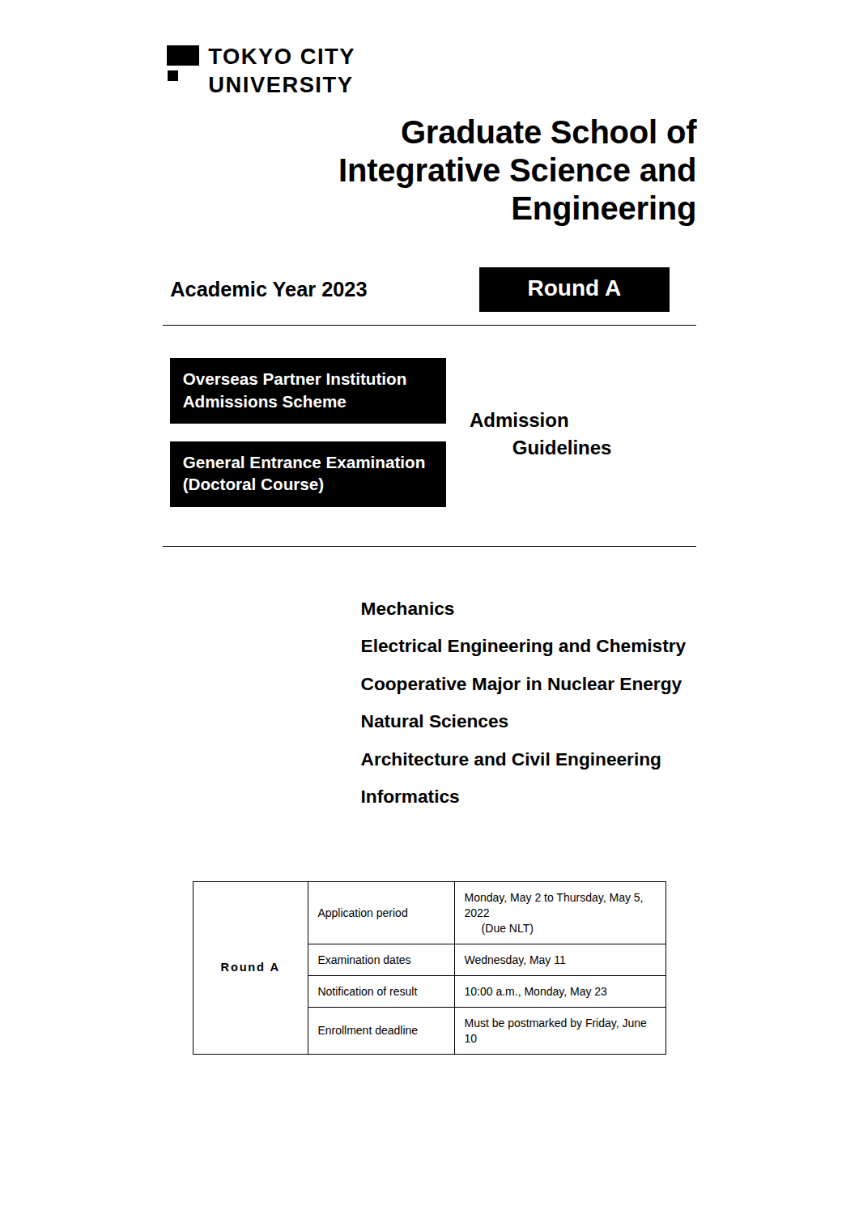TOKYO CITY
UNIVERSITY
Graduate School of
Integrative Science and Engineering
Academic Year 2023
Round A
Overseas Partner Institution
Admissions Scheme
General Entrance Examination
(Doctoral Course)
Admission Guidelines
Mechanics
Electrical Engineering and Chemistry
Cooperative Major in Nuclear Energy
Natural Sciences
Architecture and Civil Engineering
Informatics
| Round A | Application period | Monday, May 2 to Thursday, May 5, 2022 (Due NLT) |
| Examination dates | Wednesday, May 11 |
| Notification of result | 10:00 a.m., Monday, May 23 |
| Enrollment deadline | Must be postmarked by Friday, June 10 |